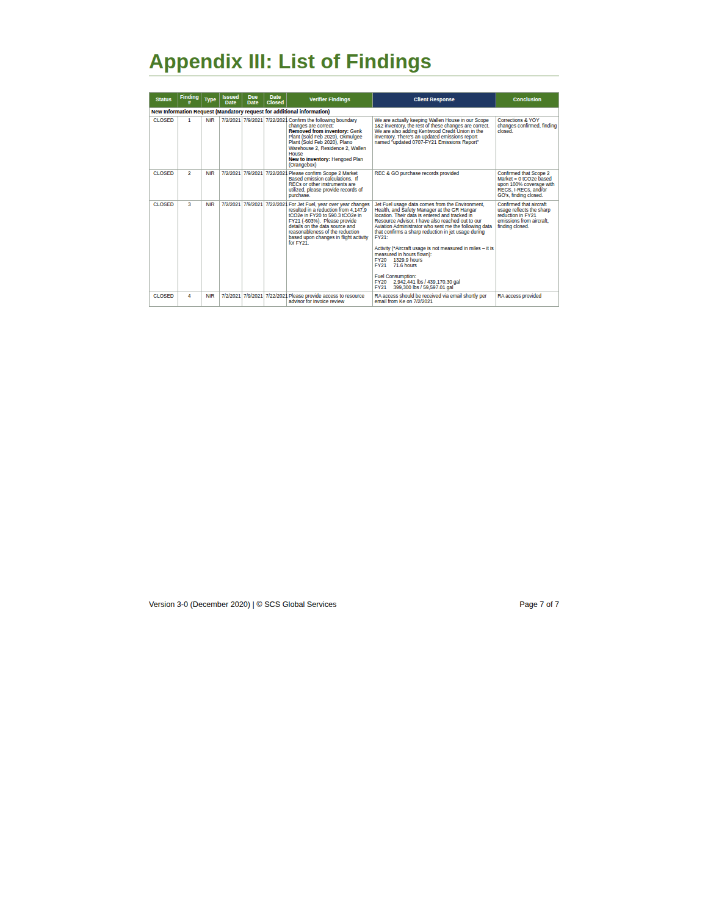Appendix III: List of Findings
| Status | Finding # | Type | Issued Date | Due Date | Date Closed | Verifier Findings | Client Response | Conclusion |
| --- | --- | --- | --- | --- | --- | --- | --- | --- |
| New Information Request (Mandatory request for additional information) |
| CLOSED | 1 | NIR | 7/2/2021 | 7/9/2021 | 7/22/2021 | Confirm the following boundary changes are correct: Removed from inventory: Genk Plant (Sold Feb 2020), Okmulgee Plant (Sold Feb 2020), Plano Warehouse 2, Residence 2, Wallen House New to inventory: Hengoed Plan (Orangebox) | We are actually keeping Wallen House in our Scope 1&2 inventory, the rest of these changes are correct. We are also adding Kentwood Credit Union in the inventory. There's an updated emissions report named "updated 0707-FY21 Emissions Report" | Corrections & YOY changes confirmed, finding closed. |
| CLOSED | 2 | NIR | 7/2/2021 | 7/9/2021 | 7/22/2021 | Please confirm Scope 2 Market Based emission calculations. If RECs or other instruments are utilized, please provide records of purchase. | REC & GO purchase records provided | Confirmed that Scope 2 Market = 0 tCO2e based upon 100% coverage with RECS, I-RECs, and/or GO's, finding closed. |
| CLOSED | 3 | NIR | 7/2/2021 | 7/9/2021 | 7/22/2021 | For Jet Fuel, year over year changes resulted in a reduction from 4,147.9 tCO2e in FY20 to 590.3 tCO2e in FY21 (-603%). Please provide details on the data source and reasonableness of the reduction based upon changes in flight activity for FY21. | Jet Fuel usage data comes from the Environment, Health, and Safety Manager at the GR Hangar location. Their data is entered and tracked in Resource Advisor. I have also reached out to our Aviation Administrator who sent me the following data that confirms a sharp reduction in jet usage during FY21: Activity (*Aircraft usage is not measured in miles – it is measured in hours flown): FY20 1329.9 hours FY21 71.6 hours Fuel Consumption: FY20 2,942,441 lbs / 439,170.30 gal FY21 399,300 lbs / 59,597.01 gal | Confirmed that aircraft usage reflects the sharp reduction in FY21 emissions from aircraft, finding closed. |
| CLOSED | 4 | NIR | 7/2/2021 | 7/9/2021 | 7/22/2021 | Please provide access to resource advisor for invoice review | RA access should be received via email shortly per email from Ke on 7/2/2021 | RA access provided |
Version 3-0 (December 2020) | © SCS Global Services
Page 7 of 7